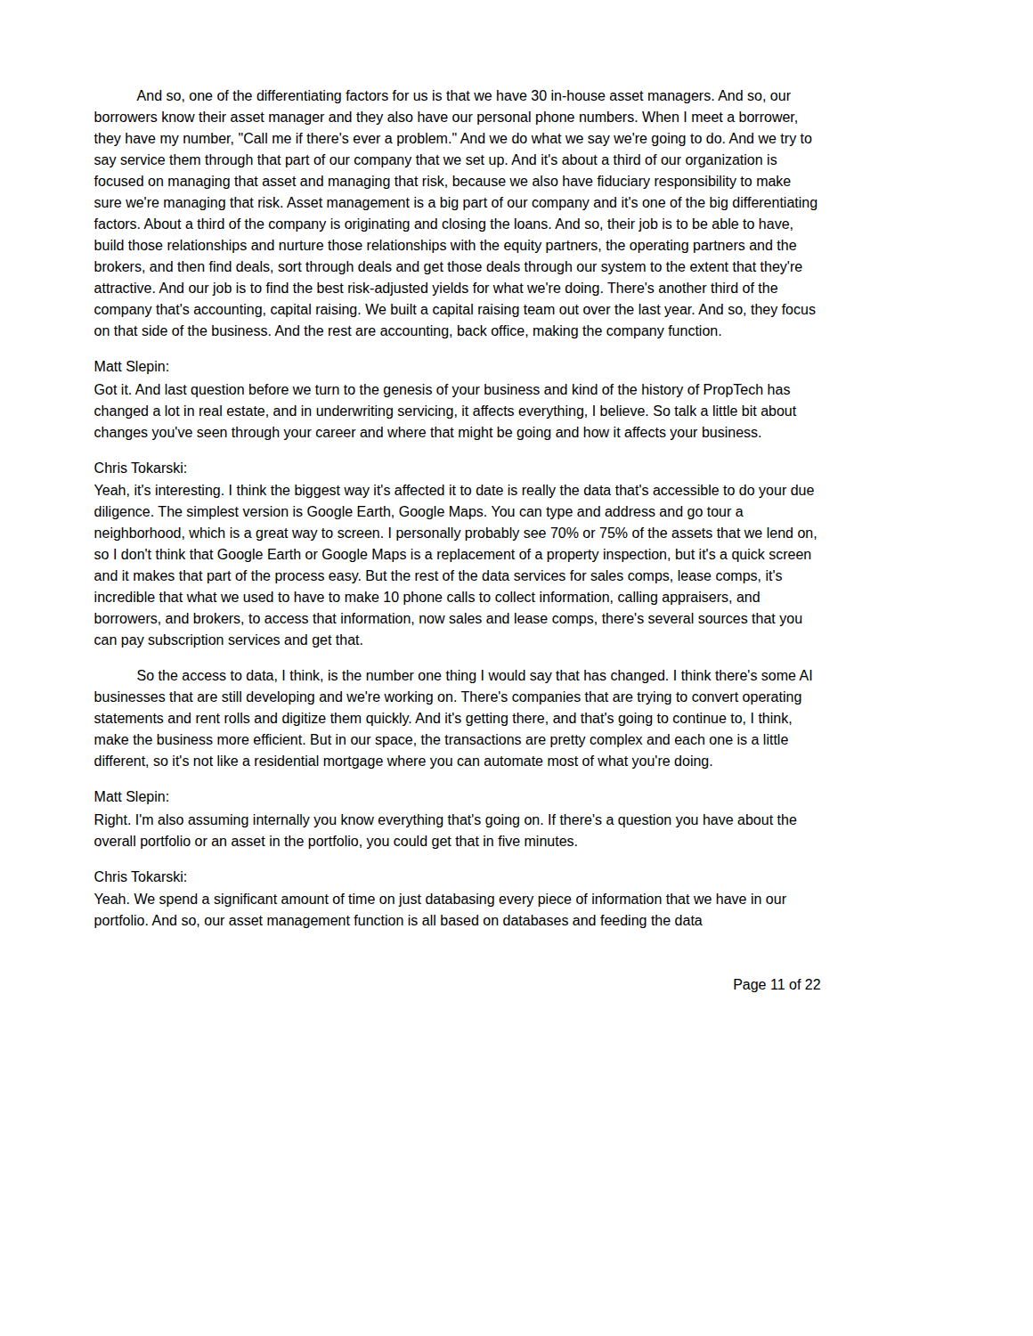And so, one of the differentiating factors for us is that we have 30 in-house asset managers. And so, our borrowers know their asset manager and they also have our personal phone numbers. When I meet a borrower, they have my number, "Call me if there's ever a problem." And we do what we say we're going to do. And we try to say service them through that part of our company that we set up. And it's about a third of our organization is focused on managing that asset and managing that risk, because we also have fiduciary responsibility to make sure we're managing that risk. Asset management is a big part of our company and it's one of the big differentiating factors. About a third of the company is originating and closing the loans. And so, their job is to be able to have, build those relationships and nurture those relationships with the equity partners, the operating partners and the brokers, and then find deals, sort through deals and get those deals through our system to the extent that they're attractive. And our job is to find the best risk-adjusted yields for what we're doing. There's another third of the company that's accounting, capital raising. We built a capital raising team out over the last year. And so, they focus on that side of the business. And the rest are accounting, back office, making the company function.
Matt Slepin:
Got it. And last question before we turn to the genesis of your business and kind of the history of PropTech has changed a lot in real estate, and in underwriting servicing, it affects everything, I believe. So talk a little bit about changes you've seen through your career and where that might be going and how it affects your business.
Chris Tokarski:
Yeah, it's interesting. I think the biggest way it's affected it to date is really the data that's accessible to do your due diligence. The simplest version is Google Earth, Google Maps. You can type and address and go tour a neighborhood, which is a great way to screen. I personally probably see 70% or 75% of the assets that we lend on, so I don't think that Google Earth or Google Maps is a replacement of a property inspection, but it's a quick screen and it makes that part of the process easy. But the rest of the data services for sales comps, lease comps, it's incredible that what we used to have to make 10 phone calls to collect information, calling appraisers, and borrowers, and brokers, to access that information, now sales and lease comps, there's several sources that you can pay subscription services and get that.
So the access to data, I think, is the number one thing I would say that has changed. I think there's some AI businesses that are still developing and we're working on. There's companies that are trying to convert operating statements and rent rolls and digitize them quickly. And it's getting there, and that's going to continue to, I think, make the business more efficient. But in our space, the transactions are pretty complex and each one is a little different, so it's not like a residential mortgage where you can automate most of what you're doing.
Matt Slepin:
Right. I'm also assuming internally you know everything that's going on. If there's a question you have about the overall portfolio or an asset in the portfolio, you could get that in five minutes.
Chris Tokarski:
Yeah. We spend a significant amount of time on just databasing every piece of information that we have in our portfolio. And so, our asset management function is all based on databases and feeding the data
Page 11 of 22